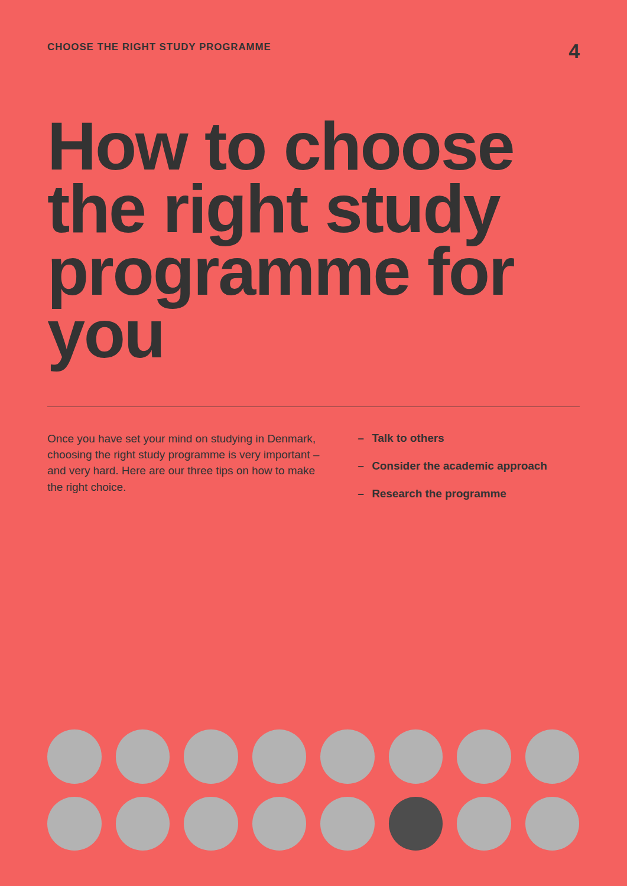Choose the right study programme
4
How to choose the right study programme for you
Once you have set your mind on studying in Denmark, choosing the right study programme is very important – and very hard. Here are our three tips on how to make the right choice.
Talk to others
Consider the academic approach
Research the programme